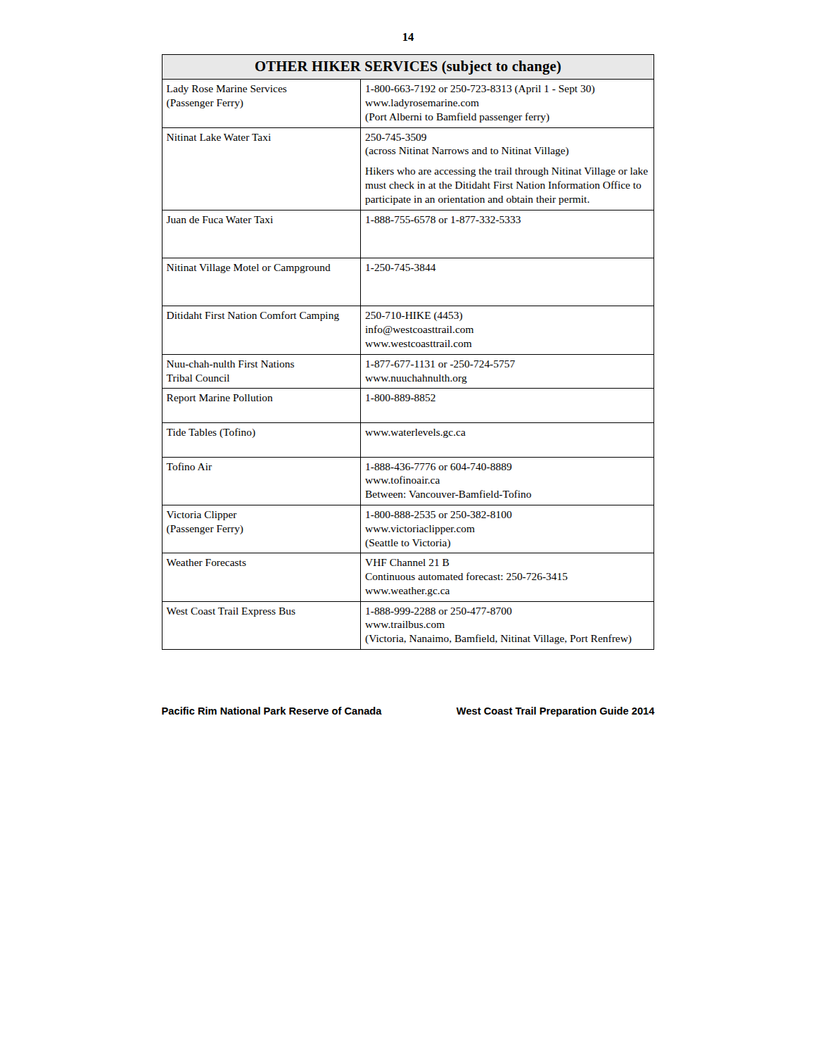14
OTHER HIKER SERVICES (subject to change)
| Lady Rose Marine Services (Passenger Ferry) | 1-800-663-7192 or 250-723-8313 (April 1 - Sept 30) www.ladyrosemarine.com (Port Alberni to Bamfield passenger ferry) |
| Nitinat Lake Water Taxi | 250-745-3509 (across Nitinat Narrows and to Nitinat Village) Hikers who are accessing the trail through Nitinat Village or lake must check in at the Ditidaht First Nation Information Office to participate in an orientation and obtain their permit. |
| Juan de Fuca Water Taxi | 1-888-755-6578 or 1-877-332-5333 |
| Nitinat Village Motel or Campground | 1-250-745-3844 |
| Ditidaht First Nation Comfort Camping | 250-710-HIKE (4453) info@westcoasttrail.com www.westcoasttrail.com |
| Nuu-chah-nulth First Nations Tribal Council | 1-877-677-1131 or -250-724-5757 www.nuuchahnulth.org |
| Report Marine Pollution | 1-800-889-8852 |
| Tide Tables (Tofino) | www.waterlevels.gc.ca |
| Tofino Air | 1-888-436-7776 or 604-740-8889 www.tofinoair.ca Between: Vancouver-Bamfield-Tofino |
| Victoria Clipper (Passenger Ferry) | 1-800-888-2535 or 250-382-8100 www.victoriaclipper.com (Seattle to Victoria) |
| Weather Forecasts | VHF Channel 21 B Continuous automated forecast: 250-726-3415 www.weather.gc.ca |
| West Coast Trail Express Bus | 1-888-999-2288 or 250-477-8700 www.trailbus.com (Victoria, Nanaimo, Bamfield, Nitinat Village, Port Renfrew) |
Pacific Rim National Park Reserve of Canada
West Coast Trail Preparation Guide 2014